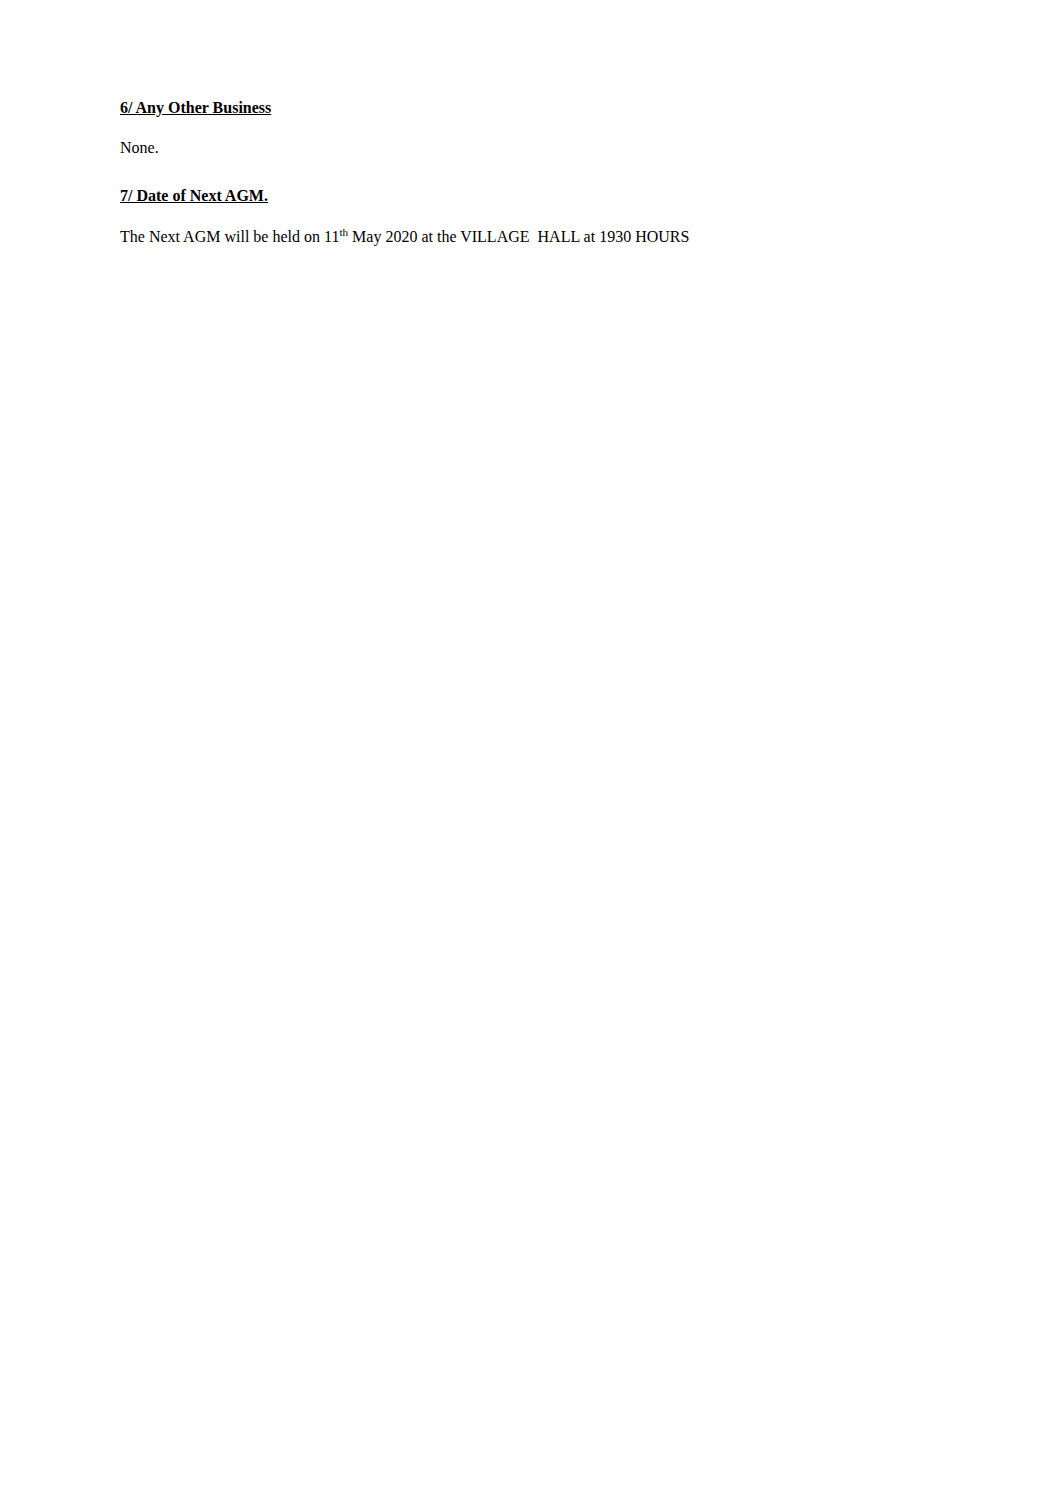6/ Any Other Business
None.
7/ Date of Next AGM.
The Next AGM will be held on 11th May 2020 at the VILLAGE HALL at 1930 HOURS